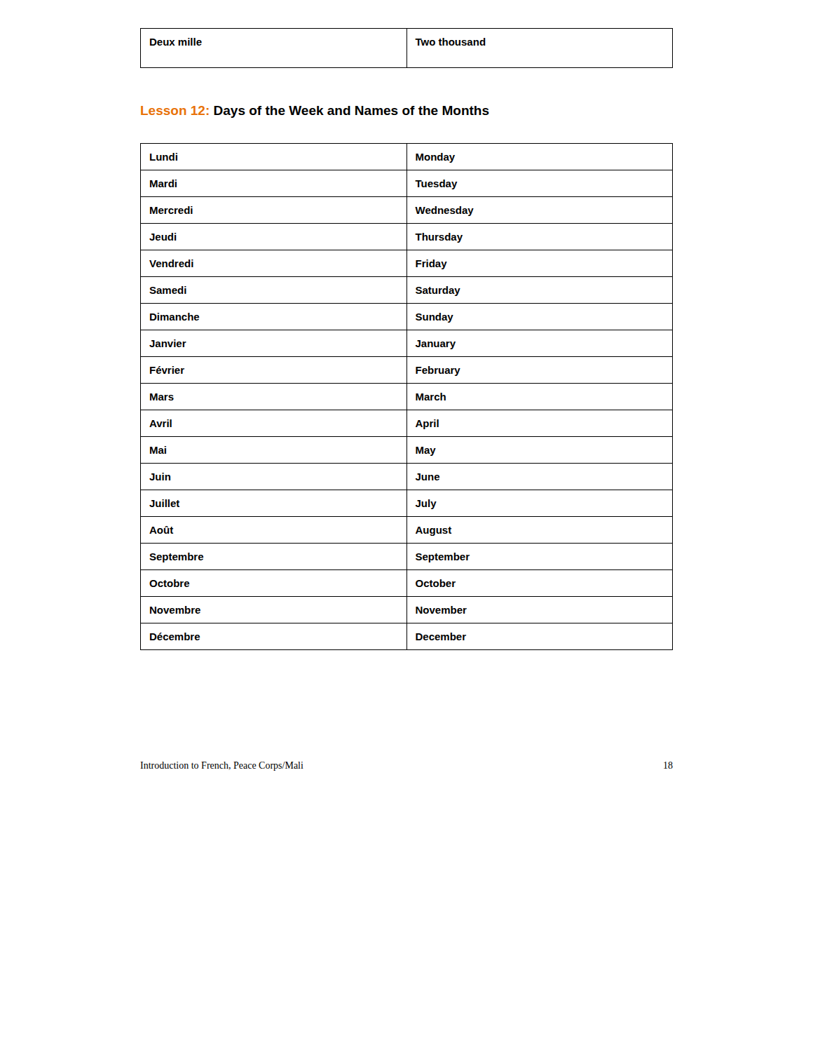| Deux mille | Two thousand |
Lesson 12: Days of the Week and Names of the Months
| Lundi | Monday |
| Mardi | Tuesday |
| Mercredi | Wednesday |
| Jeudi | Thursday |
| Vendredi | Friday |
| Samedi | Saturday |
| Dimanche | Sunday |
| Janvier | January |
| Février | February |
| Mars | March |
| Avril | April |
| Mai | May |
| Juin | June |
| Juillet | July |
| Août | August |
| Septembre | September |
| Octobre | October |
| Novembre | November |
| Décembre | December |
Introduction to French, Peace Corps/Mali 18